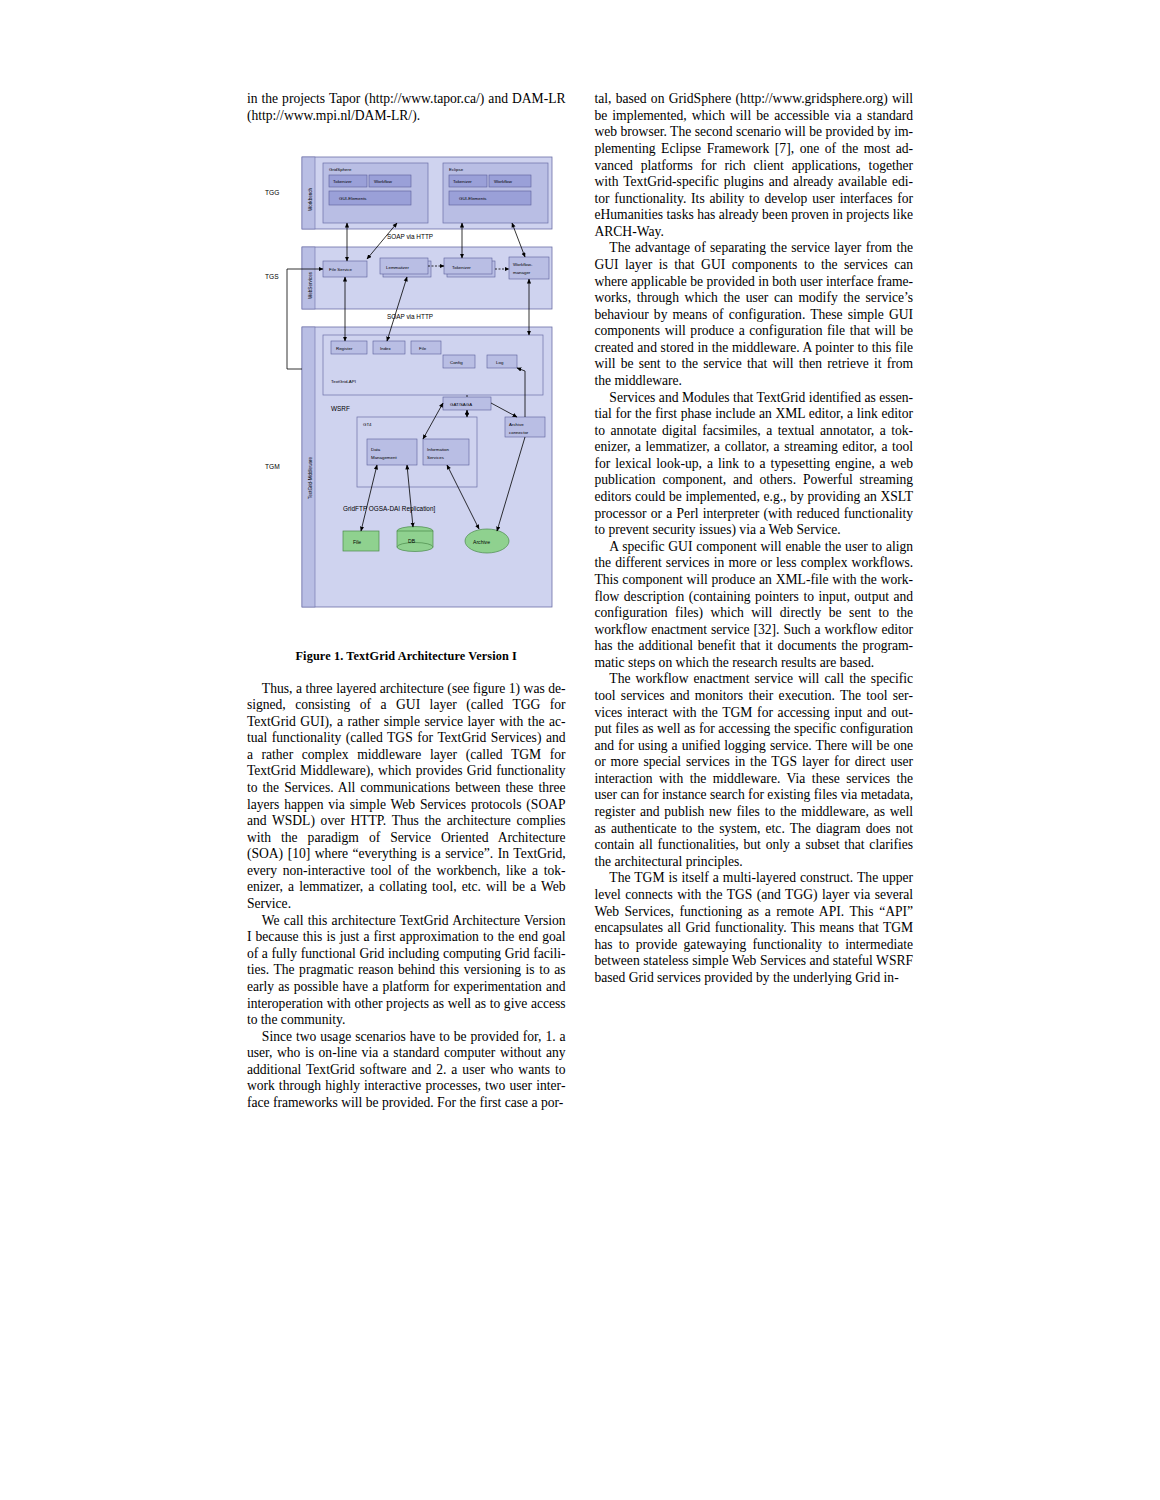in the projects Tapor (http://www.tapor.ca/) and DAM-LR (http://www.mpi.nl/DAM-LR/).
Workbench TGG GridSphere Tokenizer Workflow GUI-Elements Eclipse Tokenizer Workflow GUI-Elements SOAP via HTTP WebServices TGS File Service Lemmatizer Tokenizer Workflow- manager SOAP via HTTP TextGrid-Middleware TGM Register Index File Config Log TextGrid-API WSRF GAT/SAGA Archive connector GT4 Data Management Information Services GridFTP OGSA-DAI Replication] File DB Archive
Figure 1. TextGrid Architecture Version I
Thus, a three layered architecture (see figure 1) was designed, consisting of a GUI layer (called TGG for TextGrid GUI), a rather simple service layer with the actual functionality (called TGS for TextGrid Services) and a rather complex middleware layer (called TGM for TextGrid Middleware), which provides Grid functionality to the Services. All communications between these three layers happen via simple Web Services protocols (SOAP and WSDL) over HTTP. Thus the architecture complies with the paradigm of Service Oriented Architecture (SOA) [10] where “everything is a service”. In TextGrid, every non-interactive tool of the workbench, like a tokenizer, a lemmatizer, a collating tool, etc. will be a Web Service.
We call this architecture TextGrid Architecture Version I because this is just a first approximation to the end goal of a fully functional Grid including computing Grid facilities. The pragmatic reason behind this versioning is to as early as possible have a platform for experimentation and interoperation with other projects as well as to give access to the community.
Since two usage scenarios have to be provided for, 1. a user, who is on-line via a standard computer without any additional TextGrid software and 2. a user who wants to work through highly interactive processes, two user interface frameworks will be provided. For the first case a por-
tal, based on GridSphere (http://www.gridsphere.org) will be implemented, which will be accessible via a standard web browser. The second scenario will be provided by implementing Eclipse Framework [7], one of the most advanced platforms for rich client applications, together with TextGrid-specific plugins and already available editor functionality. Its ability to develop user interfaces for eHumanities tasks has already been proven in projects like ARCH-Way.
The advantage of separating the service layer from the GUI layer is that GUI components to the services can where applicable be provided in both user interface frameworks, through which the user can modify the service’s behaviour by means of configuration. These simple GUI components will produce a configuration file that will be created and stored in the middleware. A pointer to this file will be sent to the service that will then retrieve it from the middleware.
Services and Modules that TextGrid identified as essential for the first phase include an XML editor, a link editor to annotate digital facsimiles, a textual annotator, a tokenizer, a lemmatizer, a collator, a streaming editor, a tool for lexical look-up, a link to a typesetting engine, a web publication component, and others. Powerful streaming editors could be implemented, e.g., by providing an XSLT processor or a Perl interpreter (with reduced functionality to prevent security issues) via a Web Service.
A specific GUI component will enable the user to align the different services in more or less complex workflows. This component will produce an XML-file with the workflow description (containing pointers to input, output and configuration files) which will directly be sent to the workflow enactment service [32]. Such a workflow editor has the additional benefit that it documents the programmatic steps on which the research results are based.
The workflow enactment service will call the specific tool services and monitors their execution. The tool services interact with the TGM for accessing input and output files as well as for accessing the specific configuration and for using a unified logging service. There will be one or more special services in the TGS layer for direct user interaction with the middleware. Via these services the user can for instance search for existing files via metadata, register and publish new files to the middleware, as well as authenticate to the system, etc. The diagram does not contain all functionalities, but only a subset that clarifies the architectural principles.
The TGM is itself a multi-layered construct. The upper level connects with the TGS (and TGG) layer via several Web Services, functioning as a remote API. This “API” encapsulates all Grid functionality. This means that TGM has to provide gatewaying functionality to intermediate between stateless simple Web Services and stateful WSRF based Grid services provided by the underlying Grid in-